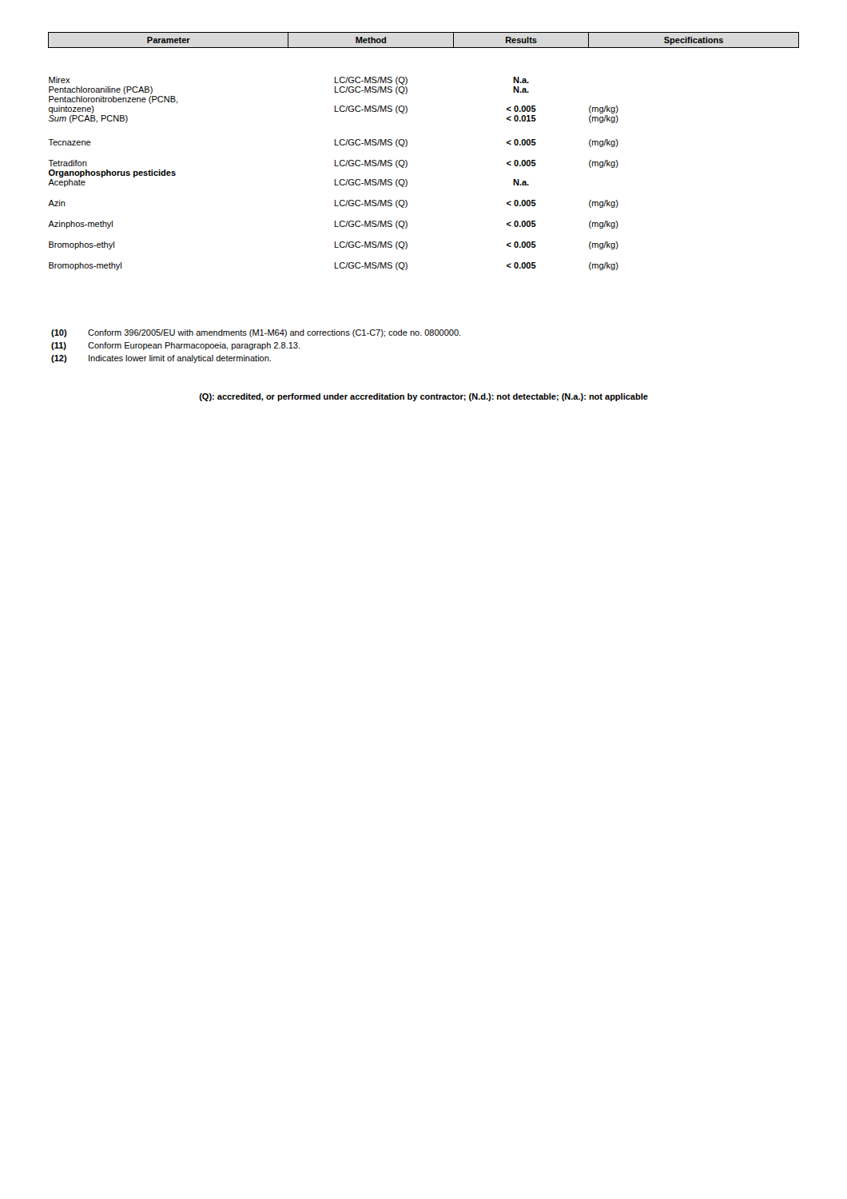| Parameter | Method | Results | Specifications |
| --- | --- | --- | --- |
| Mirex | LC/GC-MS/MS (Q) | N.a. | |
| Pentachloroaniline (PCAB) | LC/GC-MS/MS (Q) | N.a. | |
| Pentachloronitrobenzene (PCNB, | | | |
| quintozene) | LC/GC-MS/MS (Q) | < 0.005 | (mg/kg) |
| Sum (PCAB, PCNB) | | < 0.015 | (mg/kg) |
| Tecnazene | LC/GC-MS/MS (Q) | < 0.005 | (mg/kg) |
| Tetradifon | LC/GC-MS/MS (Q) | < 0.005 | (mg/kg) |
| Organophosphorus pesticides |
| Acephate | LC/GC-MS/MS (Q) | N.a. | |
| Azin | LC/GC-MS/MS (Q) | < 0.005 | (mg/kg) |
| Azinphos-methyl | LC/GC-MS/MS (Q) | < 0.005 | (mg/kg) |
| Bromophos-ethyl | LC/GC-MS/MS (Q) | < 0.005 | (mg/kg) |
| Bromophos-methyl | LC/GC-MS/MS (Q) | < 0.005 | (mg/kg) |
| (10) | Conform 396/2005/EU with amendments (M1-M64) and corrections (C1-C7); code no. 0800000. |
| (11) | Conform European Pharmacopoeia, paragraph 2.8.13. |
| (12) | Indicates lower limit of analytical determination. |
(Q): accredited, or performed under accreditation by contractor; (N.d.): not detectable; (N.a.): not applicable